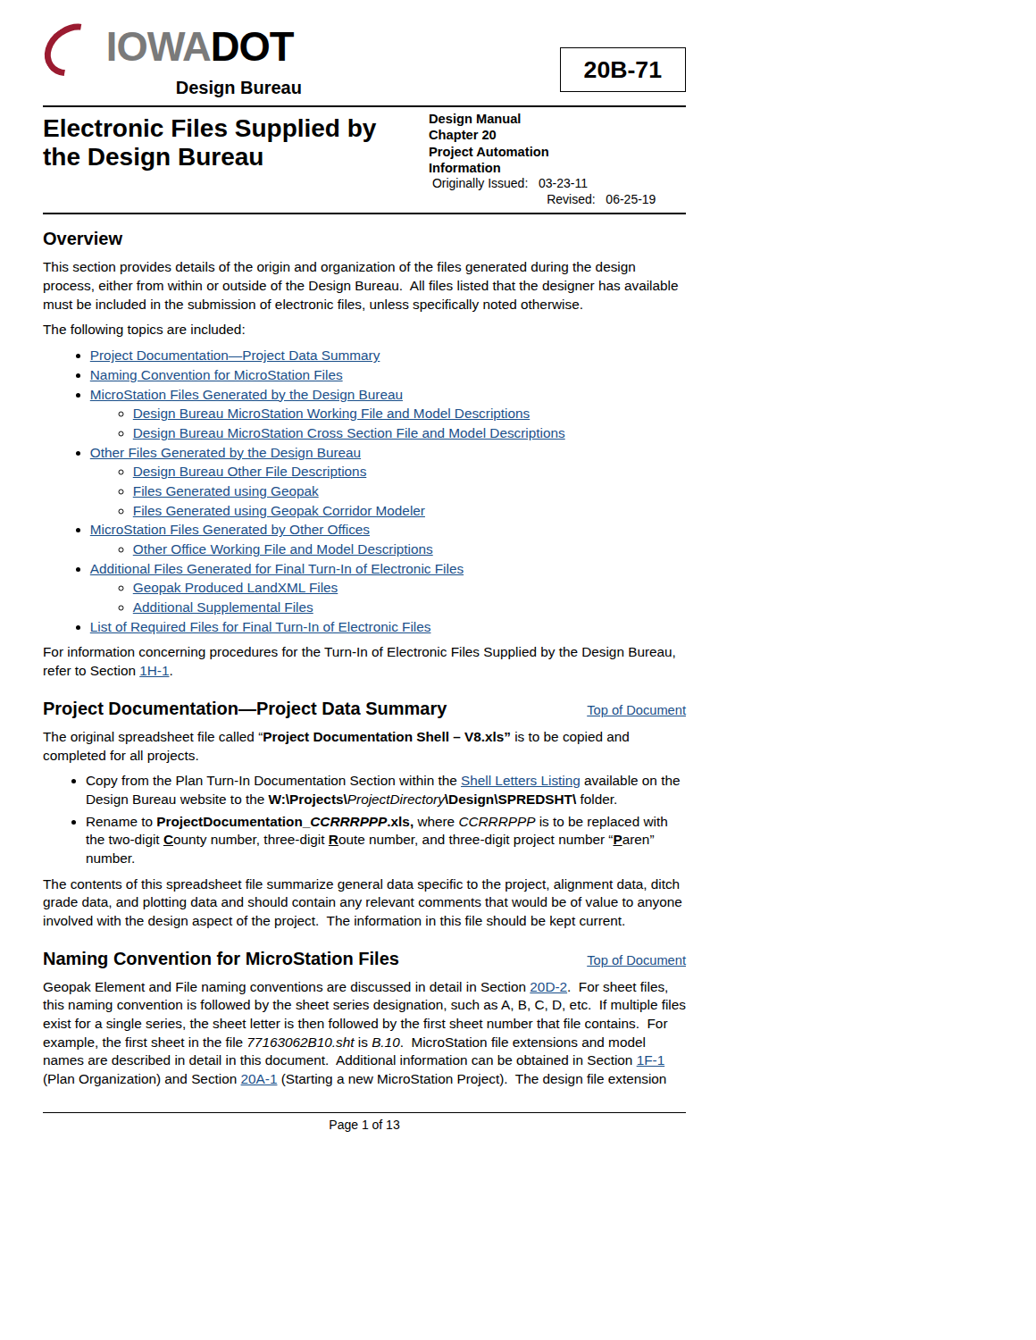IOWA DOT
Design Bureau
20B-71
Electronic Files Supplied by the Design Bureau
Design Manual
Chapter 20
Project Automation
Information
Originally Issued: 03-23-11
Revised: 06-25-19
Overview
This section provides details of the origin and organization of the files generated during the design process, either from within or outside of the Design Bureau. All files listed that the designer has available must be included in the submission of electronic files, unless specifically noted otherwise.
The following topics are included:
Project Documentation—Project Data Summary
Naming Convention for MicroStation Files
MicroStation Files Generated by the Design Bureau
Design Bureau MicroStation Working File and Model Descriptions
Design Bureau MicroStation Cross Section File and Model Descriptions
Other Files Generated by the Design Bureau
Design Bureau Other File Descriptions
Files Generated using Geopak
Files Generated using Geopak Corridor Modeler
MicroStation Files Generated by Other Offices
Other Office Working File and Model Descriptions
Additional Files Generated for Final Turn-In of Electronic Files
Geopak Produced LandXML Files
Additional Supplemental Files
List of Required Files for Final Turn-In of Electronic Files
For information concerning procedures for the Turn-In of Electronic Files Supplied by the Design Bureau, refer to Section 1H-1.
Project Documentation—Project Data Summary
Top of Document
The original spreadsheet file called “Project Documentation Shell – V8.xls” is to be copied and completed for all projects.
Copy from the Plan Turn-In Documentation Section within the Shell Letters Listing available on the Design Bureau website to the W:\Projects\ProjectDirectory\Design\SPREDSHT\ folder.
Rename to ProjectDocumentation_CCRRRPPP.xls, where CCRRRPPP is to be replaced with the two-digit County number, three-digit Route number, and three-digit project number “Paren” number.
The contents of this spreadsheet file summarize general data specific to the project, alignment data, ditch grade data, and plotting data and should contain any relevant comments that would be of value to anyone involved with the design aspect of the project. The information in this file should be kept current.
Naming Convention for MicroStation Files
Top of Document
Geopak Element and File naming conventions are discussed in detail in Section 20D-2. For sheet files, this naming convention is followed by the sheet series designation, such as A, B, C, D, etc. If multiple files exist for a single series, the sheet letter is then followed by the first sheet number that file contains. For example, the first sheet in the file 77163062B10.sht is B.10. MicroStation file extensions and model names are described in detail in this document. Additional information can be obtained in Section 1F-1 (Plan Organization) and Section 20A-1 (Starting a new MicroStation Project). The design file extension
Page 1 of 13